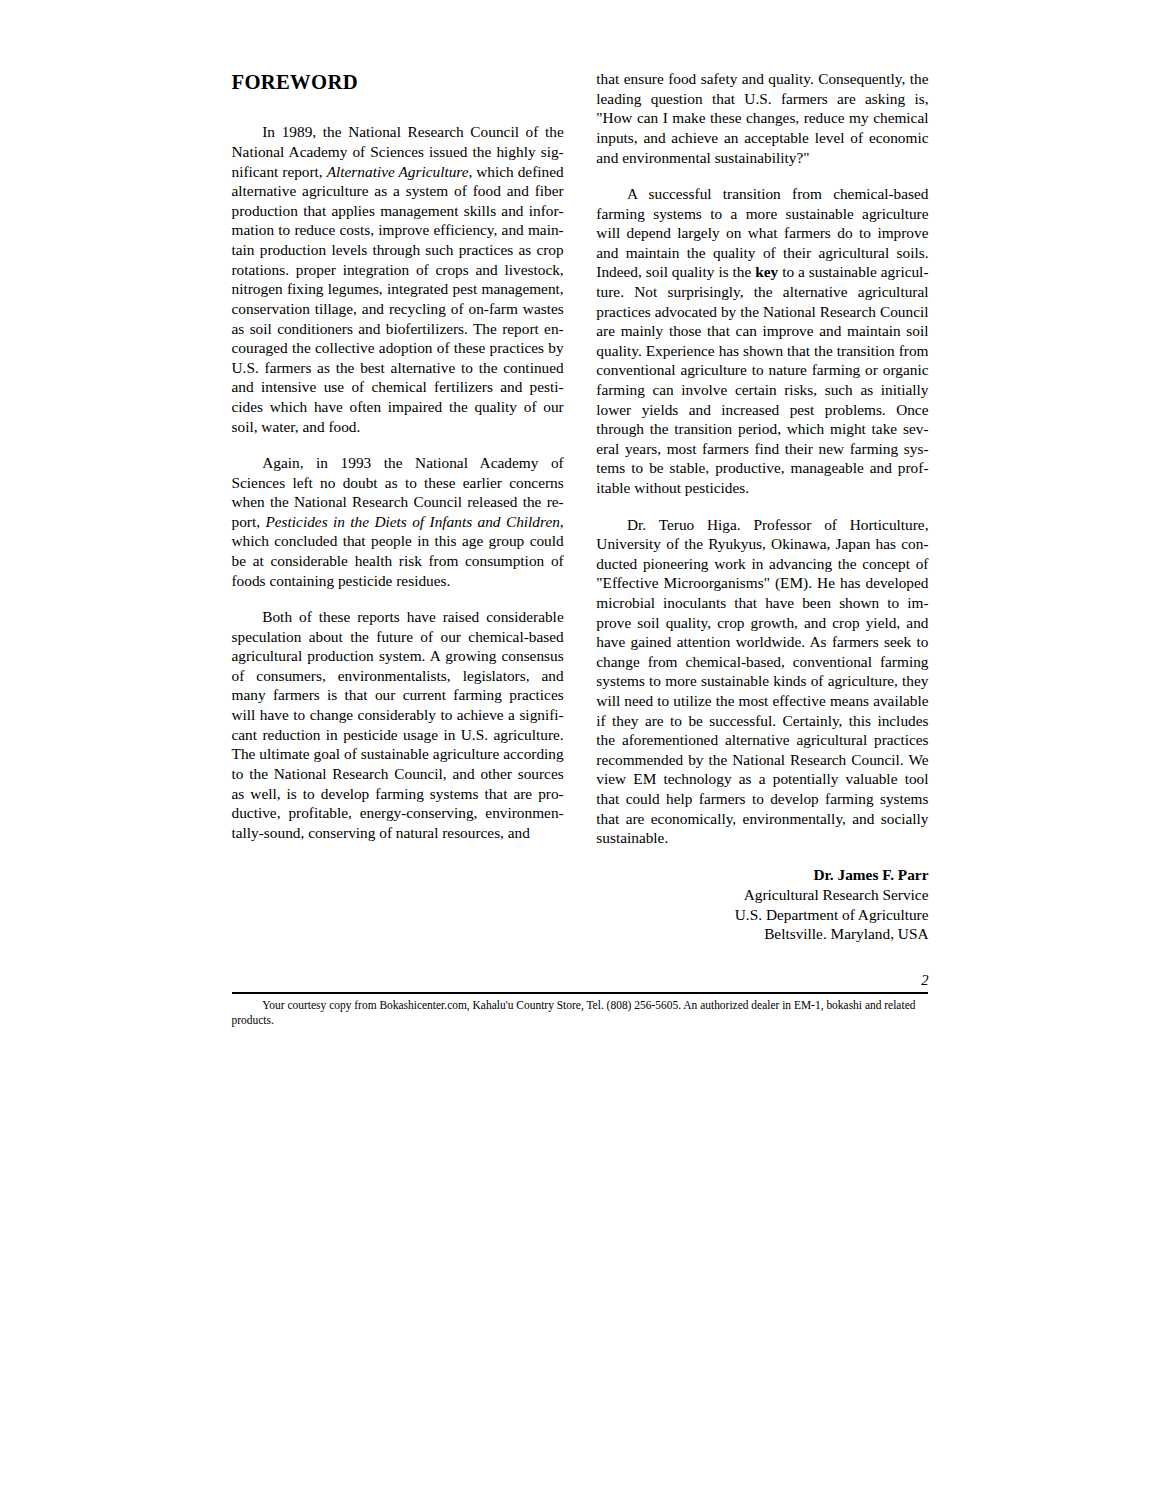FOREWORD
In 1989, the National Research Council of the National Academy of Sciences issued the highly significant report, Alternative Agriculture, which defined alternative agriculture as a system of food and fiber production that applies management skills and information to reduce costs, improve efficiency, and maintain production levels through such practices as crop rotations. proper integration of crops and livestock, nitrogen fixing legumes, integrated pest management, conservation tillage, and recycling of on-farm wastes as soil conditioners and biofertilizers. The report encouraged the collective adoption of these practices by U.S. farmers as the best alternative to the continued and intensive use of chemical fertilizers and pesticides which have often impaired the quality of our soil, water, and food.
Again, in 1993 the National Academy of Sciences left no doubt as to these earlier concerns when the National Research Council released the report, Pesticides in the Diets of Infants and Children, which concluded that people in this age group could be at considerable health risk from consumption of foods containing pesticide residues.
Both of these reports have raised considerable speculation about the future of our chemical-based agricultural production system. A growing consensus of consumers, environmentalists, legislators, and many farmers is that our current farming practices will have to change considerably to achieve a significant reduction in pesticide usage in U.S. agriculture. The ultimate goal of sustainable agriculture according to the National Research Council, and other sources as well, is to develop farming systems that are productive, profitable, energy-conserving, environmentally-sound, conserving of natural resources, and
that ensure food safety and quality. Consequently, the leading question that U.S. farmers are asking is, "How can I make these changes, reduce my chemical inputs, and achieve an acceptable level of economic and environmental sustainability?"
A successful transition from chemical-based farming systems to a more sustainable agriculture will depend largely on what farmers do to improve and maintain the quality of their agricultural soils. Indeed, soil quality is the key to a sustainable agriculture. Not surprisingly, the alternative agricultural practices advocated by the National Research Council are mainly those that can improve and maintain soil quality. Experience has shown that the transition from conventional agriculture to nature farming or organic farming can involve certain risks, such as initially lower yields and increased pest problems. Once through the transition period, which might take several years, most farmers find their new farming systems to be stable, productive, manageable and profitable without pesticides.
Dr. Teruo Higa. Professor of Horticulture, University of the Ryukyus, Okinawa, Japan has conducted pioneering work in advancing the concept of "Effective Microorganisms" (EM). He has developed microbial inoculants that have been shown to improve soil quality, crop growth, and crop yield, and have gained attention worldwide. As farmers seek to change from chemical-based, conventional farming systems to more sustainable kinds of agriculture, they will need to utilize the most effective means available if they are to be successful. Certainly, this includes the aforementioned alternative agricultural practices recommended by the National Research Council. We view EM technology as a potentially valuable tool that could help farmers to develop farming systems that are economically, environmentally, and socially sustainable.
Dr. James F. Parr
Agricultural Research Service
U.S. Department of Agriculture
Beltsville. Maryland, USA
2
Your courtesy copy from Bokashicenter.com, Kahalu'u Country Store, Tel. (808) 256-5605. An authorized dealer in EM-1, bokashi and related products.